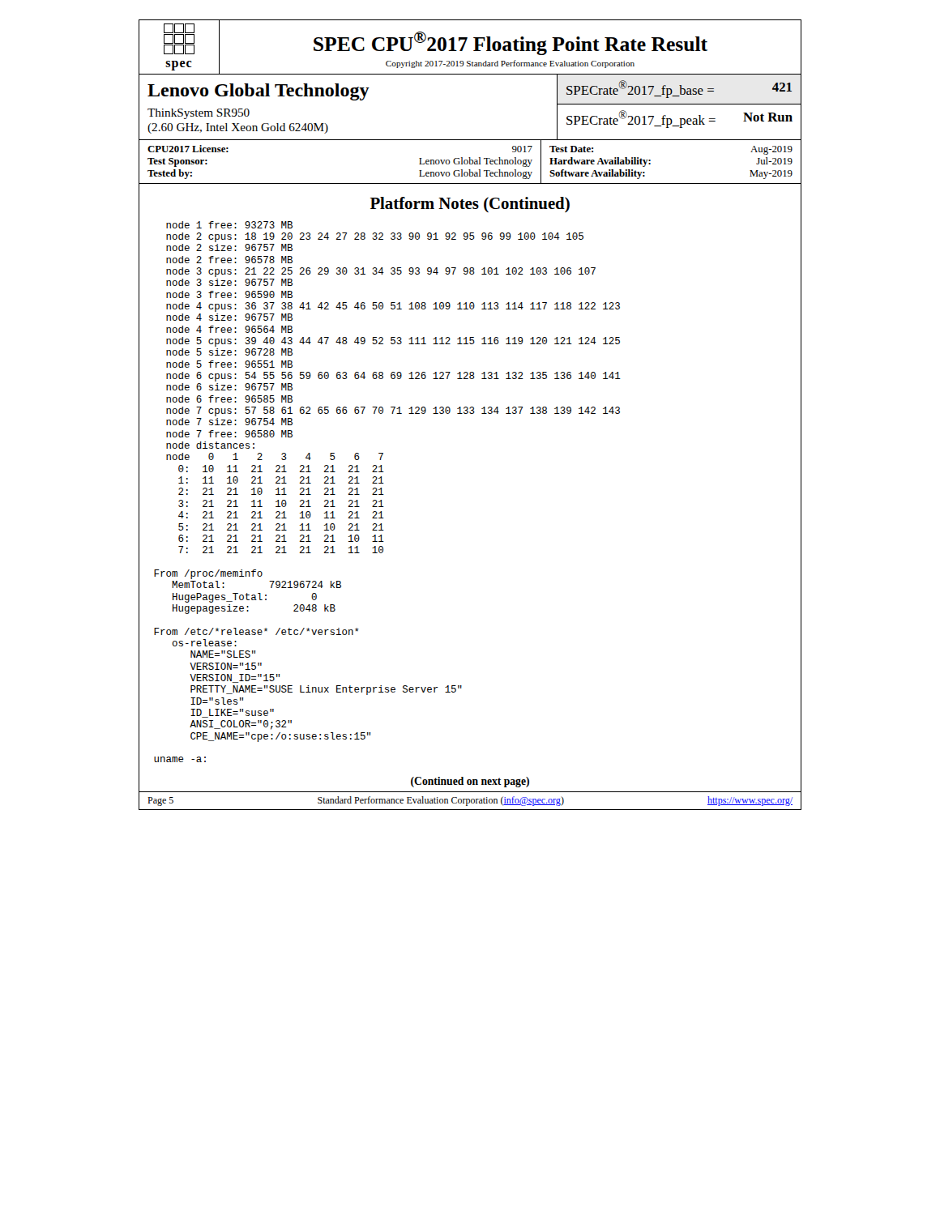spec
SPEC CPU®2017 Floating Point Rate Result
Copyright 2017-2019 Standard Performance Evaluation Corporation
Lenovo Global Technology
ThinkSystem SR950
(2.60 GHz, Intel Xeon Gold 6240M)
SPECrate®2017_fp_base = 421
SPECrate®2017_fp_peak = Not Run
CPU2017 License: 9017
Test Sponsor: Lenovo Global Technology
Tested by: Lenovo Global Technology
Test Date: Aug-2019
Hardware Availability: Jul-2019
Software Availability: May-2019
Platform Notes (Continued)
   node 1 free: 93273 MB
   node 2 cpus: 18 19 20 23 24 27 28 32 33 90 91 92 95 96 99 100 104 105
   node 2 size: 96757 MB
   node 2 free: 96578 MB
   node 3 cpus: 21 22 25 26 29 30 31 34 35 93 94 97 98 101 102 103 106 107
   node 3 size: 96757 MB
   node 3 free: 96590 MB
   node 4 cpus: 36 37 38 41 42 45 46 50 51 108 109 110 113 114 117 118 122 123
   node 4 size: 96757 MB
   node 4 free: 96564 MB
   node 5 cpus: 39 40 43 44 47 48 49 52 53 111 112 115 116 119 120 121 124 125
   node 5 size: 96728 MB
   node 5 free: 96551 MB
   node 6 cpus: 54 55 56 59 60 63 64 68 69 126 127 128 131 132 135 136 140 141
   node 6 size: 96757 MB
   node 6 free: 96585 MB
   node 7 cpus: 57 58 61 62 65 66 67 70 71 129 130 133 134 137 138 139 142 143
   node 7 size: 96754 MB
   node 7 free: 96580 MB
   node distances:
   node   0   1   2   3   4   5   6   7
     0:  10  11  21  21  21  21  21  21
     1:  11  10  21  21  21  21  21  21
     2:  21  21  10  11  21  21  21  21
     3:  21  21  11  10  21  21  21  21
     4:  21  21  21  21  10  11  21  21
     5:  21  21  21  21  11  10  21  21
     6:  21  21  21  21  21  21  10  11
     7:  21  21  21  21  21  21  11  10

 From /proc/meminfo
    MemTotal:       792196724 kB
    HugePages_Total:       0
    Hugepagesize:       2048 kB

 From /etc/*release* /etc/*version*
    os-release:
       NAME="SLES"
       VERSION="15"
       VERSION_ID="15"
       PRETTY_NAME="SUSE Linux Enterprise Server 15"
       ID="sles"
       ID_LIKE="suse"
       ANSI_COLOR="0;32"
       CPE_NAME="cpe:/o:suse:sles:15"

 uname -a:
(Continued on next page)
Page 5 Standard Performance Evaluation Corporation (info@spec.org) https://www.spec.org/